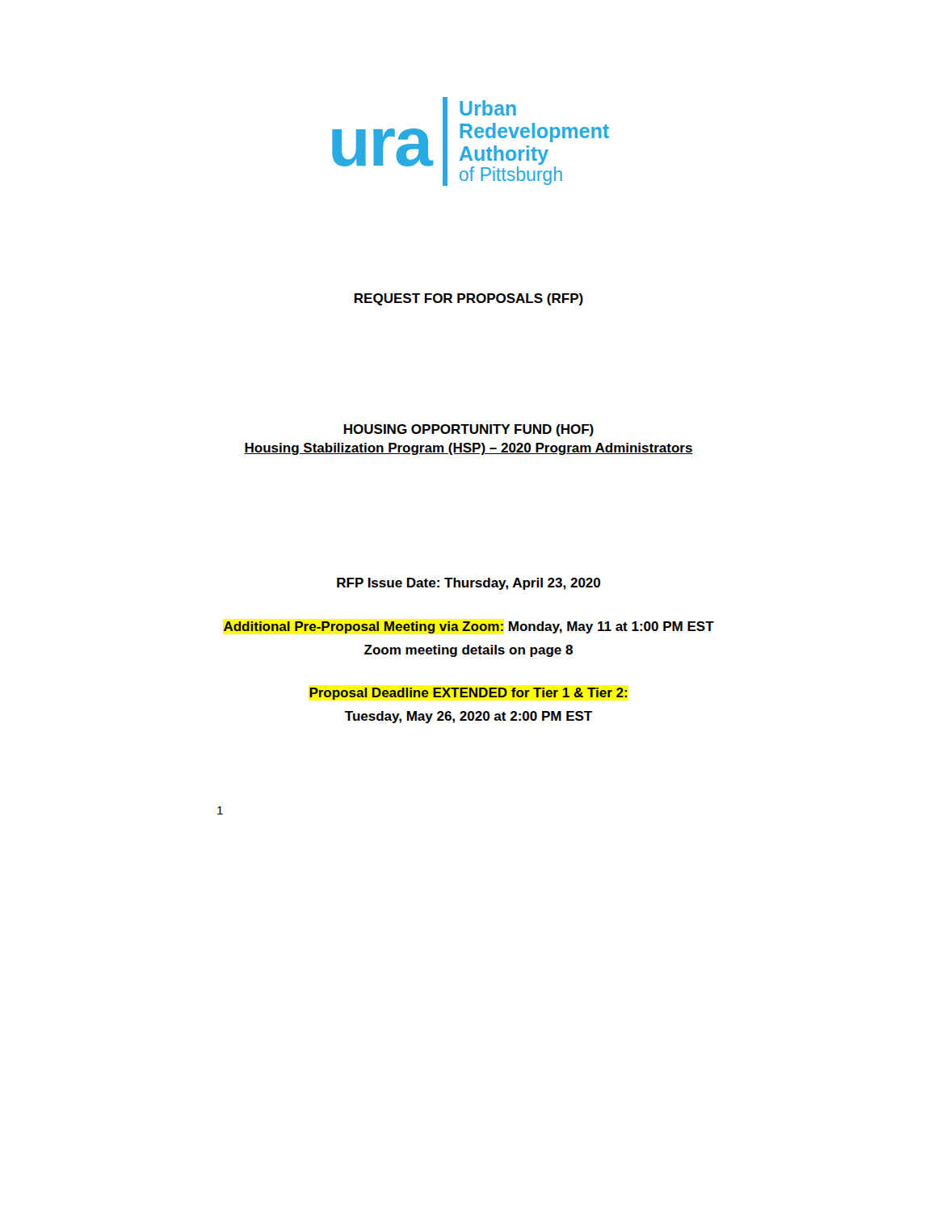ura
Urban Redevelopment Authority of Pittsburgh
REQUEST FOR PROPOSALS (RFP)
HOUSING OPPORTUNITY FUND (HOF)
Housing Stabilization Program (HSP) – 2020 Program Administrators
RFP Issue Date: Thursday, April 23, 2020
Additional Pre-Proposal Meeting via Zoom: Monday, May 11 at 1:00 PM EST
Zoom meeting details on page 8
Proposal Deadline EXTENDED for Tier 1 & Tier 2:
Tuesday, May 26, 2020 at 2:00 PM EST
1